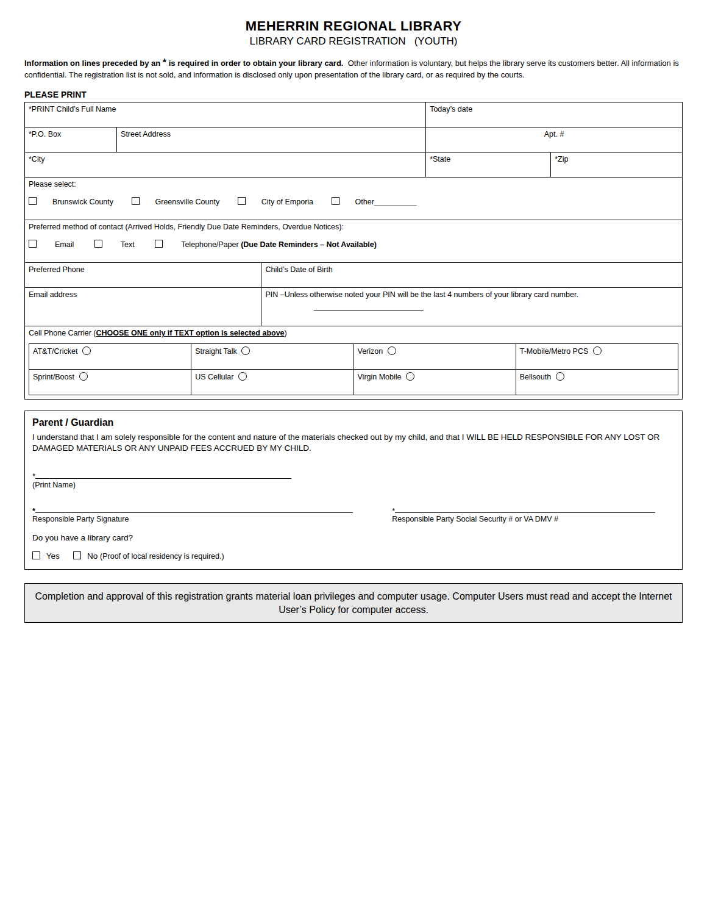MEHERRIN REGIONAL LIBRARY
LIBRARY CARD REGISTRATION (YOUTH)
Information on lines preceded by an * is required in order to obtain your library card. Other information is voluntary, but helps the library serve its customers better. All information is confidential. The registration list is not sold, and information is disclosed only upon presentation of the library card, or as required by the courts.
PLEASE PRINT
| *PRINT Child’s Full Name | Today’s date |
| *P.O. Box | Street Address | Apt. # |
| *City | *State | *Zip |
| Please select: Brunswick County Greensville County City of Emporia Other__________ |
| Preferred method of contact (Arrived Holds, Friendly Due Date Reminders, Overdue Notices): Email Text Telephone/Paper (Due Date Reminders – Not Available) |
| Preferred Phone | Child’s Date of Birth |
| Email address | PIN –Unless otherwise noted your PIN will be the last 4 numbers of your library card number. |
| Cell Phone Carrier ( CHOOSE ONE only if TEXT option is selected above ) / AT&T/Cricket / Straight Talk / Verizon / T-Mobile/Metro PCS / / Sprint/Boost / US Cellular / Virgin Mobile / Bellsouth / |
Parent / Guardian
I understand that I am solely responsible for the content and nature of the materials checked out by my child, and that I WILL BE HELD RESPONSIBLE FOR ANY LOST OR DAMAGED MATERIALS OR ANY UNPAID FEES ACCRUED BY MY CHILD.
*
(Print Name)
| * | | * |
| Responsible Party Signature | | Responsible Party Social Security # or VA DMV # |
Do you have a library card?
Yes No (Proof of local residency is required.)
Completion and approval of this registration grants material loan privileges and computer usage. Computer Users must read and accept the Internet User’s Policy for computer access.